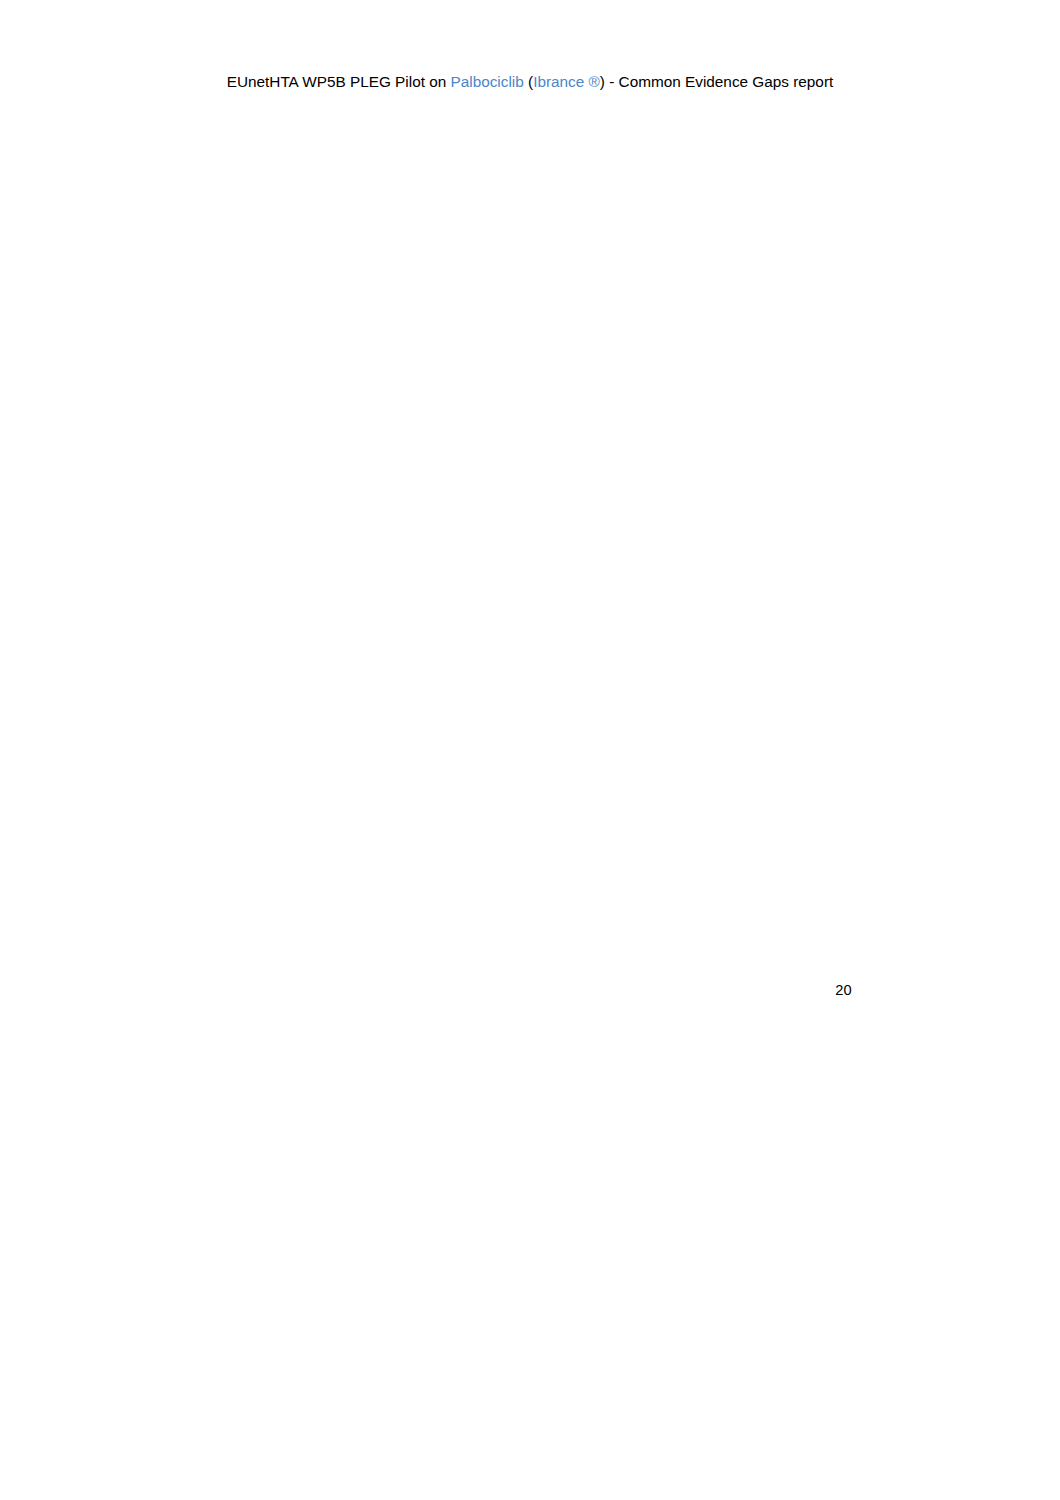EUnetHTA WP5B PLEG Pilot on Palbociclib (Ibrance ®) - Common Evidence Gaps report
20